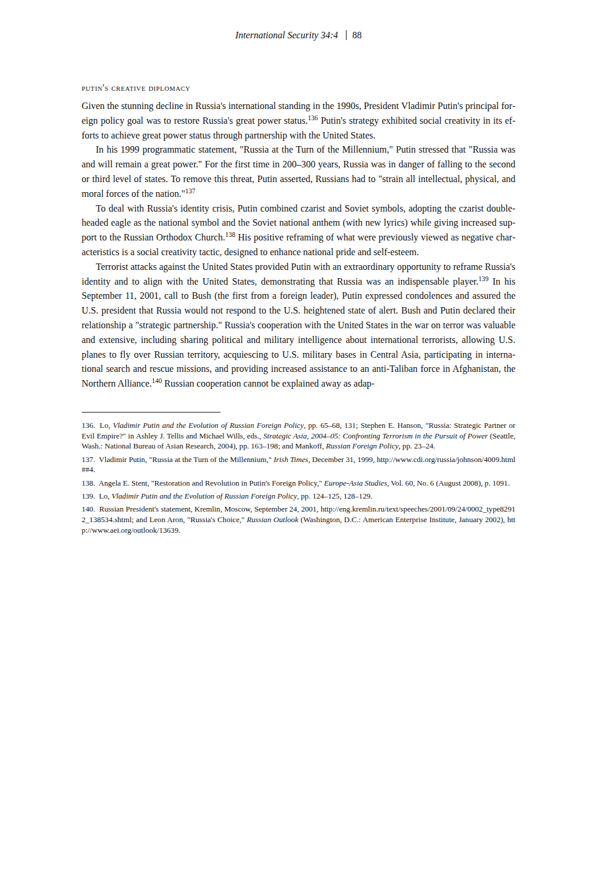International Security 34:4 88
Putin's Creative Diplomacy
Given the stunning decline in Russia's international standing in the 1990s, President Vladimir Putin's principal foreign policy goal was to restore Russia's great power status.136 Putin's strategy exhibited social creativity in its efforts to achieve great power status through partnership with the United States.
In his 1999 programmatic statement, "Russia at the Turn of the Millennium," Putin stressed that "Russia was and will remain a great power." For the first time in 200–300 years, Russia was in danger of falling to the second or third level of states. To remove this threat, Putin asserted, Russians had to "strain all intellectual, physical, and moral forces of the nation."137
To deal with Russia's identity crisis, Putin combined czarist and Soviet symbols, adopting the czarist double-headed eagle as the national symbol and the Soviet national anthem (with new lyrics) while giving increased support to the Russian Orthodox Church.138 His positive reframing of what were previously viewed as negative characteristics is a social creativity tactic, designed to enhance national pride and self-esteem.
Terrorist attacks against the United States provided Putin with an extraordinary opportunity to reframe Russia's identity and to align with the United States, demonstrating that Russia was an indispensable player.139 In his September 11, 2001, call to Bush (the first from a foreign leader), Putin expressed condolences and assured the U.S. president that Russia would not respond to the U.S. heightened state of alert. Bush and Putin declared their relationship a "strategic partnership." Russia's cooperation with the United States in the war on terror was valuable and extensive, including sharing political and military intelligence about international terrorists, allowing U.S. planes to fly over Russian territory, acquiescing to U.S. military bases in Central Asia, participating in international search and rescue missions, and providing increased assistance to an anti-Taliban force in Afghanistan, the Northern Alliance.140 Russian cooperation cannot be explained away as adap-
136. Lo, Vladimir Putin and the Evolution of Russian Foreign Policy, pp. 65–68, 131; Stephen E. Hanson, "Russia: Strategic Partner or Evil Empire?" in Ashley J. Tellis and Michael Wills, eds., Strategic Asia, 2004–05: Confronting Terrorism in the Pursuit of Power (Seattle, Wash.: National Bureau of Asian Research, 2004), pp. 163–198; and Mankoff, Russian Foreign Policy, pp. 23–24.
137. Vladimir Putin, "Russia at the Turn of the Millennium," Irish Times, December 31, 1999, http://www.cdi.org/russia/johnson/4009.html##4.
138. Angela E. Stent, "Restoration and Revolution in Putin's Foreign Policy," Europe-Asia Studies, Vol. 60, No. 6 (August 2008), p. 1091.
139. Lo, Vladimir Putin and the Evolution of Russian Foreign Policy, pp. 124–125, 128–129.
140. Russian President's statement, Kremlin, Moscow, September 24, 2001, http://eng.kremlin.ru/text/speeches/2001/09/24/0002_type82912_138534.shtml; and Leon Aron, "Russia's Choice," Russian Outlook (Washington, D.C.: American Enterprise Institute, January 2002), http://www.aei.org/outlook/13639.